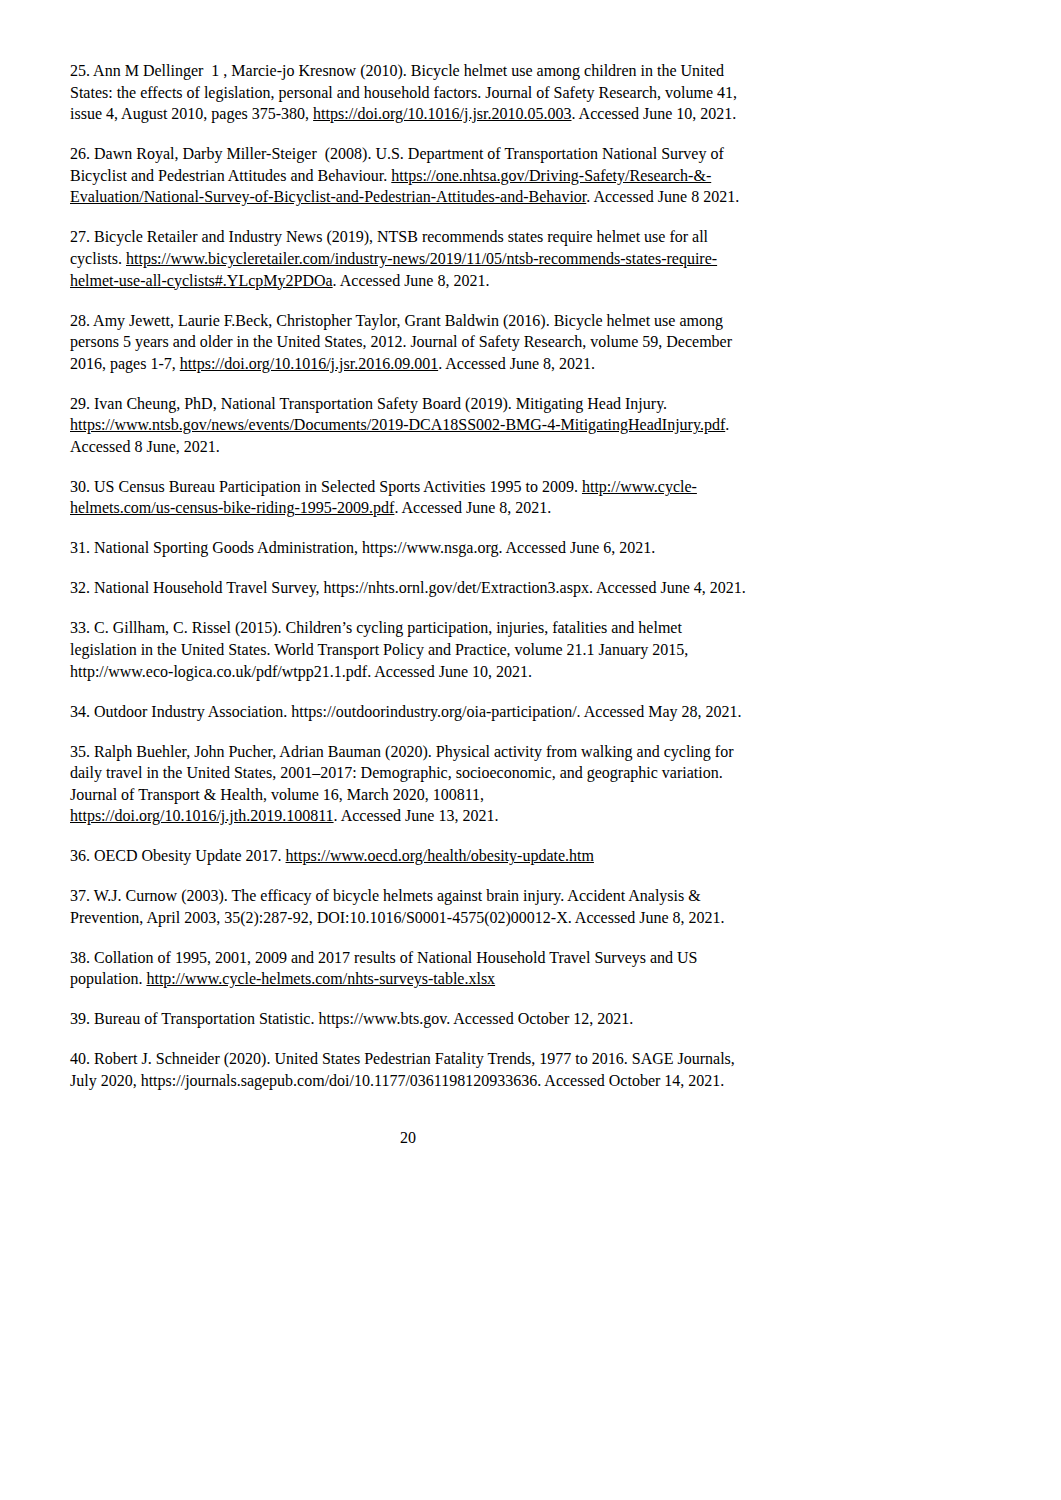25. Ann M Dellinger 1 , Marcie-jo Kresnow (2010). Bicycle helmet use among children in the United States: the effects of legislation, personal and household factors. Journal of Safety Research, volume 41, issue 4, August 2010, pages 375-380, https://doi.org/10.1016/j.jsr.2010.05.003. Accessed June 10, 2021.
26. Dawn Royal, Darby Miller-Steiger (2008). U.S. Department of Transportation National Survey of Bicyclist and Pedestrian Attitudes and Behaviour. https://one.nhtsa.gov/Driving-Safety/Research-&-Evaluation/National-Survey-of-Bicyclist-and-Pedestrian-Attitudes-and-Behavior. Accessed June 8 2021.
27. Bicycle Retailer and Industry News (2019), NTSB recommends states require helmet use for all cyclists. https://www.bicycleretailer.com/industry-news/2019/11/05/ntsb-recommends-states-require-helmet-use-all-cyclists#.YLcpMy2PDOa. Accessed June 8, 2021.
28. Amy Jewett, Laurie F.Beck, Christopher Taylor, Grant Baldwin (2016). Bicycle helmet use among persons 5 years and older in the United States, 2012. Journal of Safety Research, volume 59, December 2016, pages 1-7, https://doi.org/10.1016/j.jsr.2016.09.001. Accessed June 8, 2021.
29. Ivan Cheung, PhD, National Transportation Safety Board (2019). Mitigating Head Injury. https://www.ntsb.gov/news/events/Documents/2019-DCA18SS002-BMG-4-MitigatingHeadInjury.pdf. Accessed 8 June, 2021.
30. US Census Bureau Participation in Selected Sports Activities 1995 to 2009. http://www.cycle-helmets.com/us-census-bike-riding-1995-2009.pdf. Accessed June 8, 2021.
31. National Sporting Goods Administration, https://www.nsga.org. Accessed June 6, 2021.
32. National Household Travel Survey, https://nhts.ornl.gov/det/Extraction3.aspx. Accessed June 4, 2021.
33. C. Gillham, C. Rissel (2015). Children’s cycling participation, injuries, fatalities and helmet legislation in the United States. World Transport Policy and Practice, volume 21.1 January 2015, http://www.eco-logica.co.uk/pdf/wtpp21.1.pdf. Accessed June 10, 2021.
34. Outdoor Industry Association. https://outdoorindustry.org/oia-participation/. Accessed May 28, 2021.
35. Ralph Buehler, John Pucher, Adrian Bauman (2020). Physical activity from walking and cycling for daily travel in the United States, 2001–2017: Demographic, socioeconomic, and geographic variation. Journal of Transport & Health, volume 16, March 2020, 100811, https://doi.org/10.1016/j.jth.2019.100811. Accessed June 13, 2021.
36. OECD Obesity Update 2017. https://www.oecd.org/health/obesity-update.htm
37. W.J. Curnow (2003). The efficacy of bicycle helmets against brain injury. Accident Analysis & Prevention, April 2003, 35(2):287-92, DOI:10.1016/S0001-4575(02)00012-X. Accessed June 8, 2021.
38. Collation of 1995, 2001, 2009 and 2017 results of National Household Travel Surveys and US population. http://www.cycle-helmets.com/nhts-surveys-table.xlsx
39. Bureau of Transportation Statistic. https://www.bts.gov. Accessed October 12, 2021.
40. Robert J. Schneider (2020). United States Pedestrian Fatality Trends, 1977 to 2016. SAGE Journals, July 2020, https://journals.sagepub.com/doi/10.1177/0361198120933636. Accessed October 14, 2021.
20